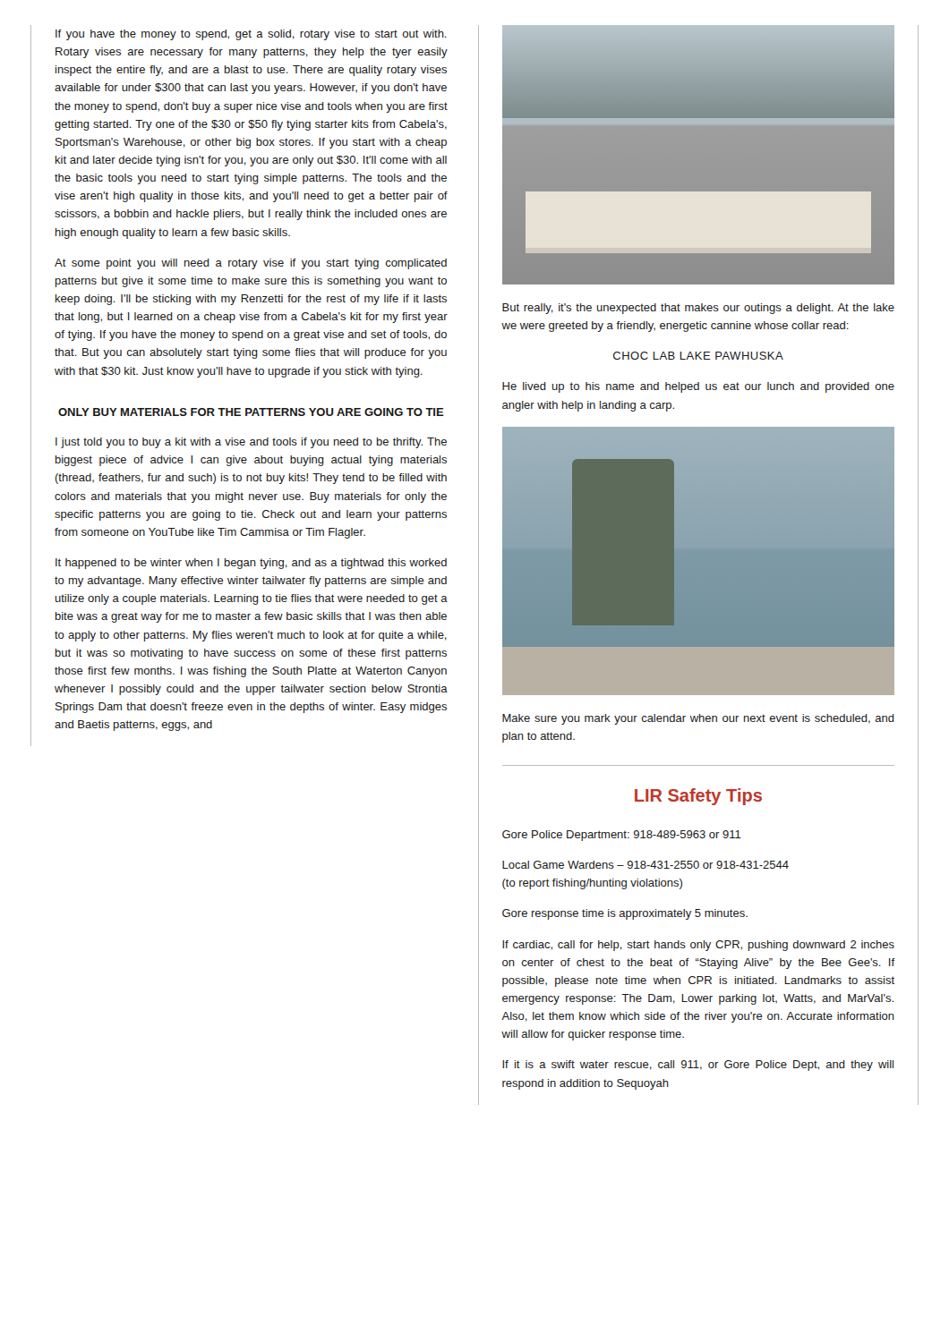If you have the money to spend, get a solid, rotary vise to start out with. Rotary vises are necessary for many patterns, they help the tyer easily inspect the entire fly, and are a blast to use. There are quality rotary vises available for under $300 that can last you years. However, if you don't have the money to spend, don't buy a super nice vise and tools when you are first getting started. Try one of the $30 or $50 fly tying starter kits from Cabela's, Sportsman's Warehouse, or other big box stores. If you start with a cheap kit and later decide tying isn't for you, you are only out $30. It'll come with all the basic tools you need to start tying simple patterns. The tools and the vise aren't high quality in those kits, and you'll need to get a better pair of scissors, a bobbin and hackle pliers, but I really think the included ones are high enough quality to learn a few basic skills.
At some point you will need a rotary vise if you start tying complicated patterns but give it some time to make sure this is something you want to keep doing. I'll be sticking with my Renzetti for the rest of my life if it lasts that long, but I learned on a cheap vise from a Cabela's kit for my first year of tying. If you have the money to spend on a great vise and set of tools, do that. But you can absolutely start tying some flies that will produce for you with that $30 kit. Just know you'll have to upgrade if you stick with tying.
Only buy materials for the patterns you are going to tie
I just told you to buy a kit with a vise and tools if you need to be thrifty. The biggest piece of advice I can give about buying actual tying materials (thread, feathers, fur and such) is to not buy kits! They tend to be filled with colors and materials that you might never use. Buy materials for only the specific patterns you are going to tie. Check out and learn your patterns from someone on YouTube like Tim Cammisa or Tim Flagler.
It happened to be winter when I began tying, and as a tightwad this worked to my advantage. Many effective winter tailwater fly patterns are simple and utilize only a couple materials. Learning to tie flies that were needed to get a bite was a great way for me to master a few basic skills that I was then able to apply to other patterns. My flies weren't much to look at for quite a while, but it was so motivating to have success on some of these first patterns those first few months. I was fishing the South Platte at Waterton Canyon whenever I possibly could and the upper tailwater section below Strontia Springs Dam that doesn't freeze even in the depths of winter. Easy midges and Baetis patterns, eggs, and
But really, it's the unexpected that makes our outings a delight. At the lake we were greeted by a friendly, energetic cannine whose collar read:
CHOC LAB LAKE PAWHUSKA
He lived up to his name and helped us eat our lunch and provided one angler with help in landing a carp.
Make sure you mark your calendar when our next event is scheduled, and plan to attend.
LIR Safety Tips
Gore Police Department: 918-489-5963 or 911
Local Game Wardens – 918-431-2550 or 918-431-2544
(to report fishing/hunting violations)
Gore response time is approximately 5 minutes.
If cardiac, call for help, start hands only CPR, pushing downward 2 inches on center of chest to the beat of “Staying Alive” by the Bee Gee's. If possible, please note time when CPR is initiated. Landmarks to assist emergency response: The Dam, Lower parking lot, Watts, and MarVal's. Also, let them know which side of the river you're on. Accurate information will allow for quicker response time.
If it is a swift water rescue, call 911, or Gore Police Dept, and they will respond in addition to Sequoyah